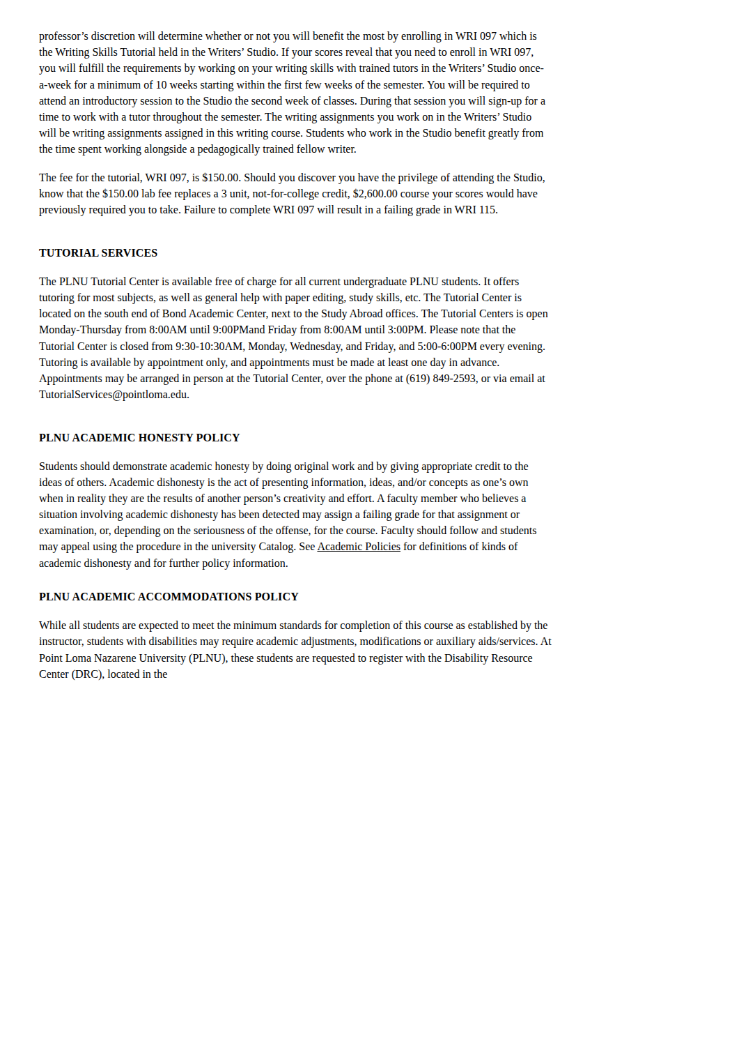professor’s discretion will determine whether or not you will benefit the most by enrolling in WRI 097 which is the Writing Skills Tutorial held in the Writers’ Studio. If your scores reveal that you need to enroll in WRI 097, you will fulfill the requirements by working on your writing skills with trained tutors in the Writers’ Studio once-a-week for a minimum of 10 weeks starting within the first few weeks of the semester. You will be required to attend an introductory session to the Studio the second week of classes. During that session you will sign-up for a time to work with a tutor throughout the semester. The writing assignments you work on in the Writers’ Studio will be writing assignments assigned in this writing course. Students who work in the Studio benefit greatly from the time spent working alongside a pedagogically trained fellow writer.
The fee for the tutorial, WRI 097, is $150.00. Should you discover you have the privilege of attending the Studio, know that the $150.00 lab fee replaces a 3 unit, not-for-college credit, $2,600.00 course your scores would have previously required you to take. Failure to complete WRI 097 will result in a failing grade in WRI 115.
Tutorial Services
The PLNU Tutorial Center is available free of charge for all current undergraduate PLNU students. It offers tutoring for most subjects, as well as general help with paper editing, study skills, etc. The Tutorial Center is located on the south end of Bond Academic Center, next to the Study Abroad offices. The Tutorial Centers is open Monday-Thursday from 8:00AM until 9:00PMand Friday from 8:00AM until 3:00PM. Please note that the Tutorial Center is closed from 9:30-10:30AM, Monday, Wednesday, and Friday, and 5:00-6:00PM every evening. Tutoring is available by appointment only, and appointments must be made at least one day in advance. Appointments may be arranged in person at the Tutorial Center, over the phone at (619) 849-2593, or via email at TutorialServices@pointloma.edu.
PLNU Academic Honesty Policy
Students should demonstrate academic honesty by doing original work and by giving appropriate credit to the ideas of others. Academic dishonesty is the act of presenting information, ideas, and/or concepts as one’s own when in reality they are the results of another person’s creativity and effort. A faculty member who believes a situation involving academic dishonesty has been detected may assign a failing grade for that assignment or examination, or, depending on the seriousness of the offense, for the course. Faculty should follow and students may appeal using the procedure in the university Catalog. See Academic Policies for definitions of kinds of academic dishonesty and for further policy information.
PLNU Academic Accommodations Policy
While all students are expected to meet the minimum standards for completion of this course as established by the instructor, students with disabilities may require academic adjustments, modifications or auxiliary aids/services. At Point Loma Nazarene University (PLNU), these students are requested to register with the Disability Resource Center (DRC), located in the